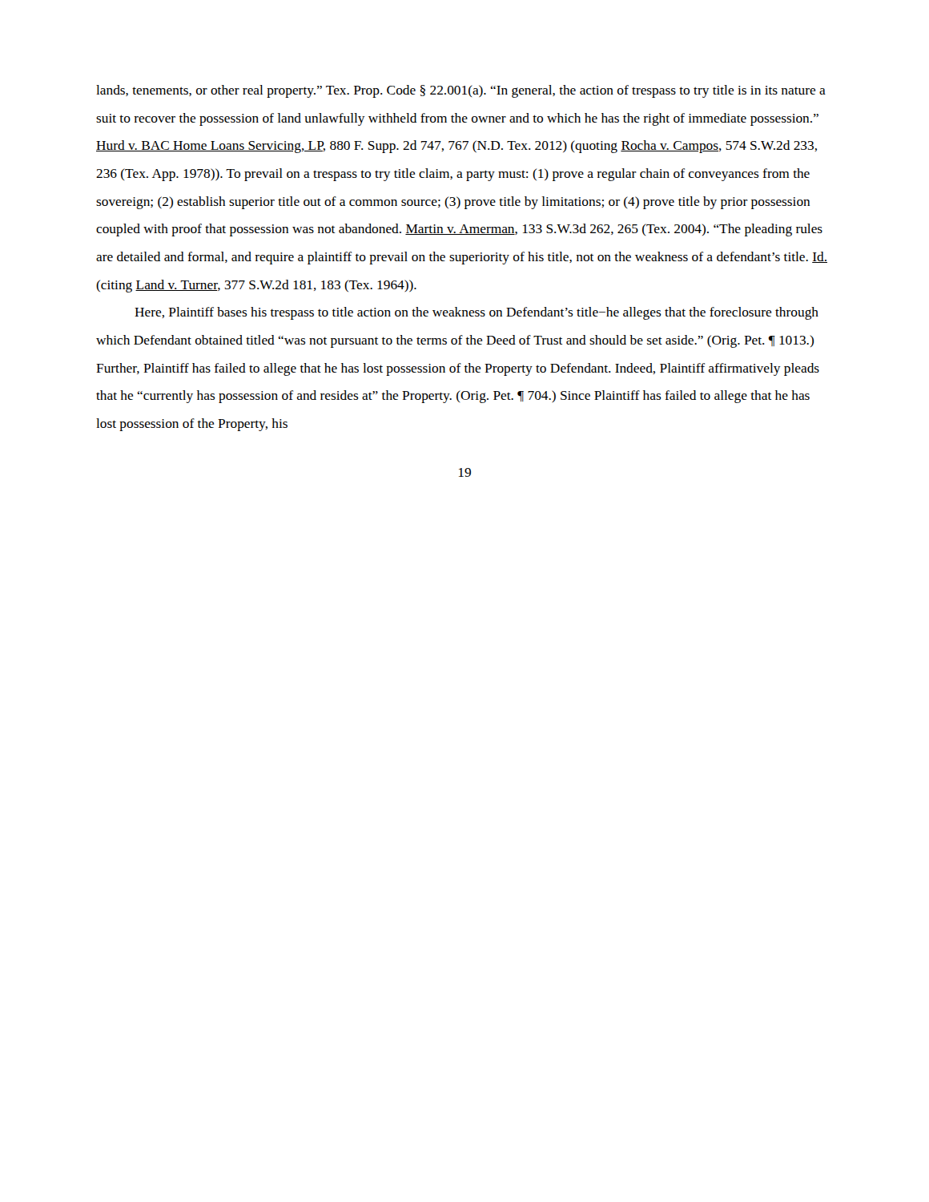lands, tenements, or other real property.” Tex. Prop. Code § 22.001(a). “In general, the action of trespass to try title is in its nature a suit to recover the possession of land unlawfully withheld from the owner and to which he has the right of immediate possession.” Hurd v. BAC Home Loans Servicing, LP, 880 F. Supp. 2d 747, 767 (N.D. Tex. 2012) (quoting Rocha v. Campos, 574 S.W.2d 233, 236 (Tex. App. 1978)). To prevail on a trespass to try title claim, a party must: (1) prove a regular chain of conveyances from the sovereign; (2) establish superior title out of a common source; (3) prove title by limitations; or (4) prove title by prior possession coupled with proof that possession was not abandoned. Martin v. Amerman, 133 S.W.3d 262, 265 (Tex. 2004). “The pleading rules are detailed and formal, and require a plaintiff to prevail on the superiority of his title, not on the weakness of a defendant’s title. Id. (citing Land v. Turner, 377 S.W.2d 181, 183 (Tex. 1964)).
Here, Plaintiff bases his trespass to title action on the weakness on Defendant’s title−he alleges that the foreclosure through which Defendant obtained titled “was not pursuant to the terms of the Deed of Trust and should be set aside.” (Orig. Pet. ¶ 1013.) Further, Plaintiff has failed to allege that he has lost possession of the Property to Defendant. Indeed, Plaintiff affirmatively pleads that he “currently has possession of and resides at” the Property. (Orig. Pet. ¶ 704.) Since Plaintiff has failed to allege that he has lost possession of the Property, his
19